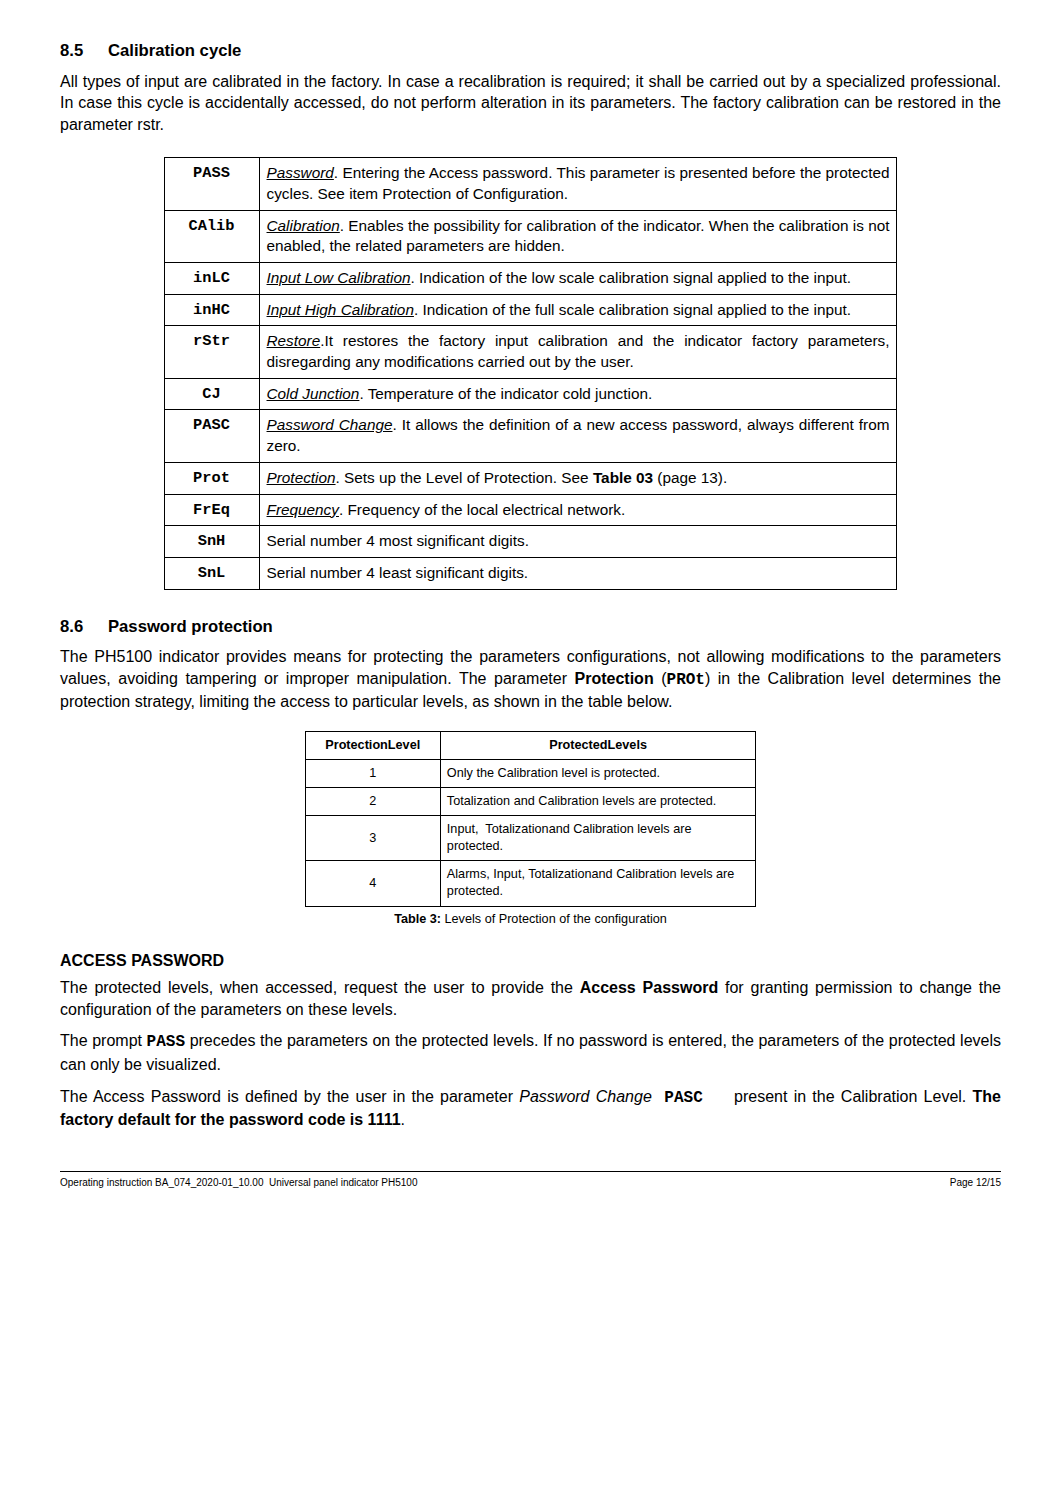8.5 Calibration cycle
All types of input are calibrated in the factory. In case a recalibration is required; it shall be carried out by a specialized professional. In case this cycle is accidentally accessed, do not perform alteration in its parameters. The factory calibration can be restored in the parameter rstr.
| PASS | Password . Entering the Access password. This parameter is presented before the protected cycles. See item Protection of Configuration. |
| CAlib | Calibration . Enables the possibility for calibration of the indicator. When the calibration is not enabled, the related parameters are hidden. |
| inLC | Input Low Calibration . Indication of the low scale calibration signal applied to the input. |
| inHC | Input High Calibration . Indication of the full scale calibration signal applied to the input. |
| rStr | Restore .It restores the factory input calibration and the indicator factory parameters, disregarding any modifications carried out by the user. |
| CJ | Cold Junction . Temperature of the indicator cold junction. |
| PASC | Password Change . It allows the definition of a new access password, always different from zero. |
| Prot | Protection . Sets up the Level of Protection. See Table 03 (page 13). |
| FrEq | Frequency . Frequency of the local electrical network. |
| SnH | Serial number 4 most significant digits. |
| SnL | Serial number 4 least significant digits. |
8.6 Password protection
The PH5100 indicator provides means for protecting the parameters configurations, not allowing modifications to the parameters values, avoiding tampering or improper manipulation. The parameter Protection (PROt) in the Calibration level determines the protection strategy, limiting the access to particular levels, as shown in the table below.
| ProtectionLevel | ProtectedLevels |
| --- | --- |
| 1 | Only the Calibration level is protected. |
| 2 | Totalization and Calibration levels are protected. |
| 3 | Input, Totalizationand Calibration levels are protected. |
| 4 | Alarms, Input, Totalizationand Calibration levels are protected. |
Table 3: Levels of Protection of the configuration
ACCESS PASSWORD
The protected levels, when accessed, request the user to provide the Access Password for granting permission to change the configuration of the parameters on these levels.
The prompt PASS precedes the parameters on the protected levels. If no password is entered, the parameters of the protected levels can only be visualized.
The Access Password is defined by the user in the parameter Password Change PASC present in the Calibration Level. The factory default for the password code is 1111.
Operating instruction BA_074_2020-01_10.00 Universal panel indicator PH5100 Page 12/15